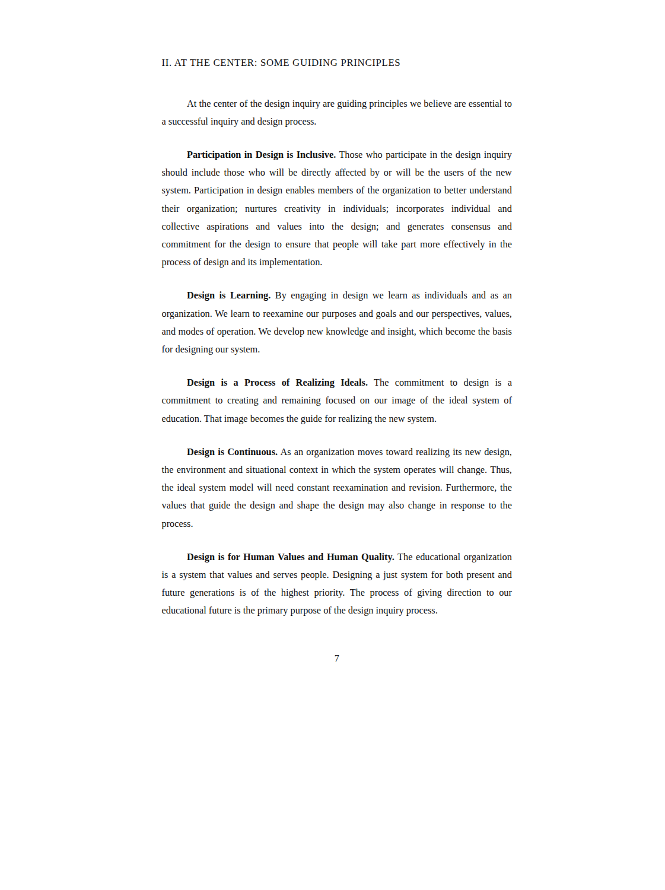II. AT THE CENTER: SOME GUIDING PRINCIPLES
At the center of the design inquiry are guiding principles we believe are essential to a successful inquiry and design process.
Participation in Design is Inclusive. Those who participate in the design inquiry should include those who will be directly affected by or will be the users of the new system. Participation in design enables members of the organization to better understand their organization; nurtures creativity in individuals; incorporates individual and collective aspirations and values into the design; and generates consensus and commitment for the design to ensure that people will take part more effectively in the process of design and its implementation.
Design is Learning. By engaging in design we learn as individuals and as an organization. We learn to reexamine our purposes and goals and our perspectives, values, and modes of operation. We develop new knowledge and insight, which become the basis for designing our system.
Design is a Process of Realizing Ideals. The commitment to design is a commitment to creating and remaining focused on our image of the ideal system of education. That image becomes the guide for realizing the new system.
Design is Continuous. As an organization moves toward realizing its new design, the environment and situational context in which the system operates will change. Thus, the ideal system model will need constant reexamination and revision. Furthermore, the values that guide the design and shape the design may also change in response to the process.
Design is for Human Values and Human Quality. The educational organization is a system that values and serves people. Designing a just system for both present and future generations is of the highest priority. The process of giving direction to our educational future is the primary purpose of the design inquiry process.
7